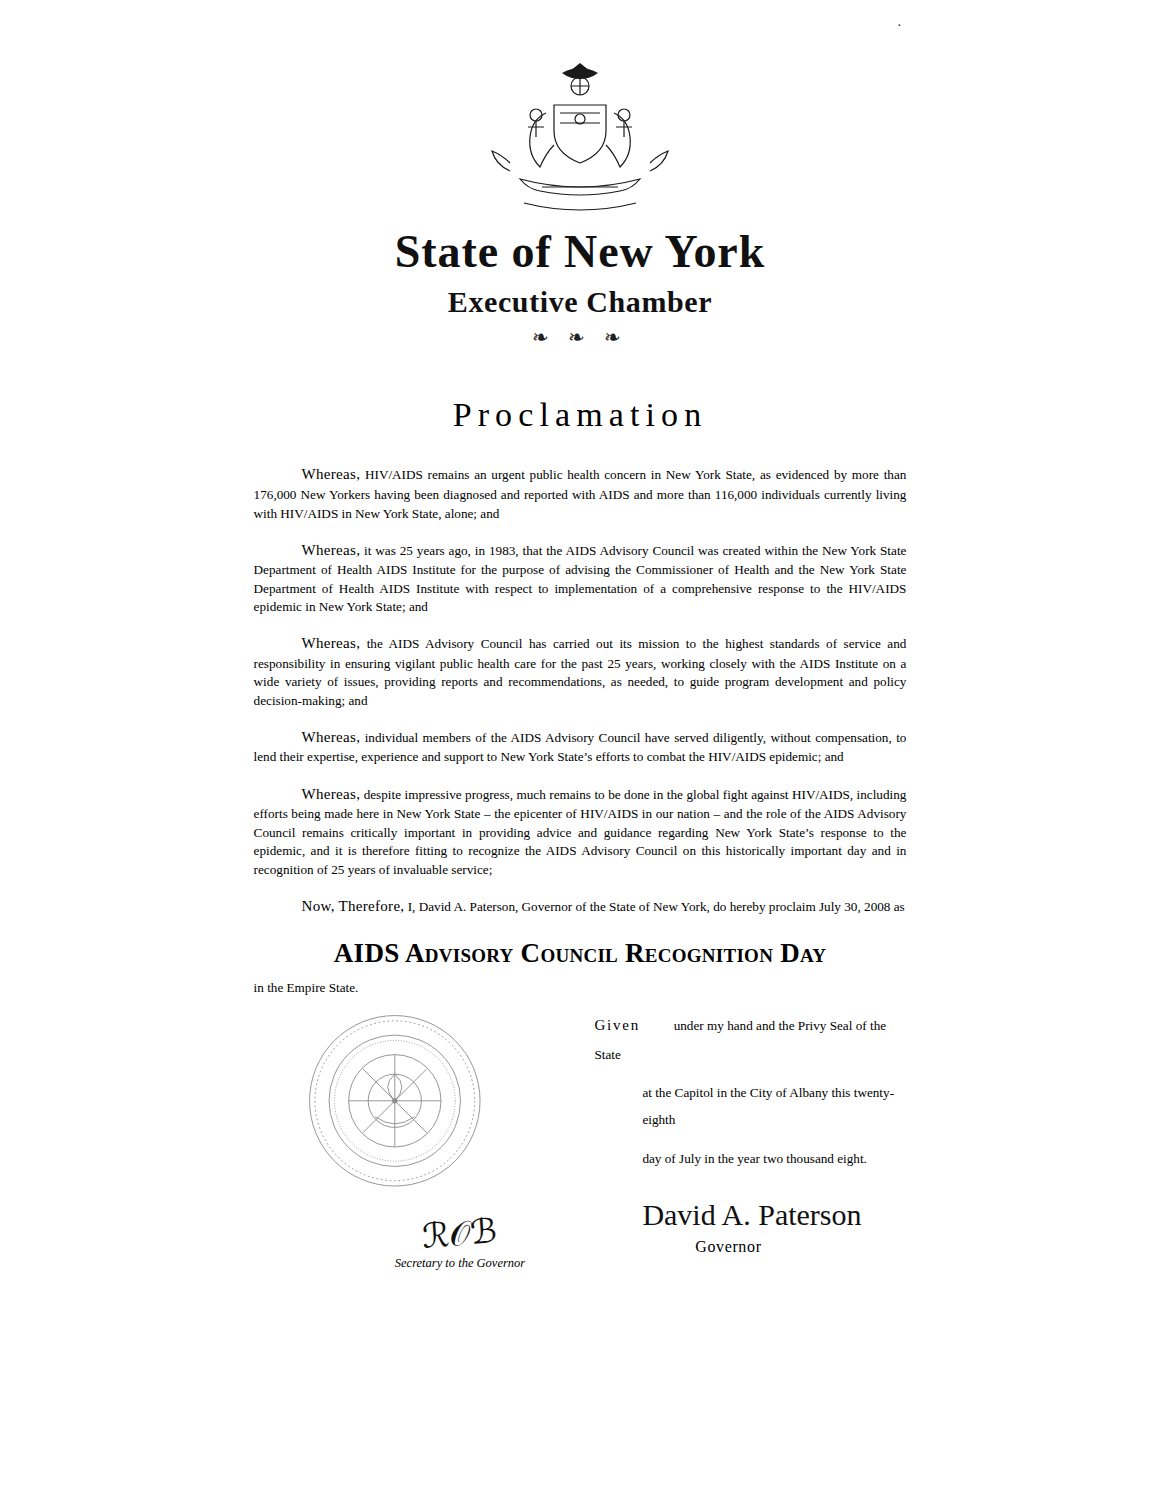·
State of New York
Executive Chamber
❧ ❧ ❧
Proclamation
Whereas, HIV/AIDS remains an urgent public health concern in New York State, as evidenced by more than 176,000 New Yorkers having been diagnosed and reported with AIDS and more than 116,000 individuals currently living with HIV/AIDS in New York State, alone; and
Whereas, it was 25 years ago, in 1983, that the AIDS Advisory Council was created within the New York State Department of Health AIDS Institute for the purpose of advising the Commissioner of Health and the New York State Department of Health AIDS Institute with respect to implementation of a comprehensive response to the HIV/AIDS epidemic in New York State; and
Whereas, the AIDS Advisory Council has carried out its mission to the highest standards of service and responsibility in ensuring vigilant public health care for the past 25 years, working closely with the AIDS Institute on a wide variety of issues, providing reports and recommendations, as needed, to guide program development and policy decision-making; and
Whereas, individual members of the AIDS Advisory Council have served diligently, without compensation, to lend their expertise, experience and support to New York State’s efforts to combat the HIV/AIDS epidemic; and
Whereas, despite impressive progress, much remains to be done in the global fight against HIV/AIDS, including efforts being made here in New York State – the epicenter of HIV/AIDS in our nation – and the role of the AIDS Advisory Council remains critically important in providing advice and guidance regarding New York State’s response to the epidemic, and it is therefore fitting to recognize the AIDS Advisory Council on this historically important day and in recognition of 25 years of invaluable service;
Now, Therefore, I, David A. Paterson, Governor of the State of New York, do hereby proclaim July 30, 2008 as
AIDS Advisory Council Recognition Day
in the Empire State.
Givenunder my hand and the Privy Seal of the State
at the Capitol in the City of Albany this twenty-eighth
day of July in the year two thousand eight.
David A. Paterson
Governor
ℛ𝒪ℬ
Secretary to the Governor